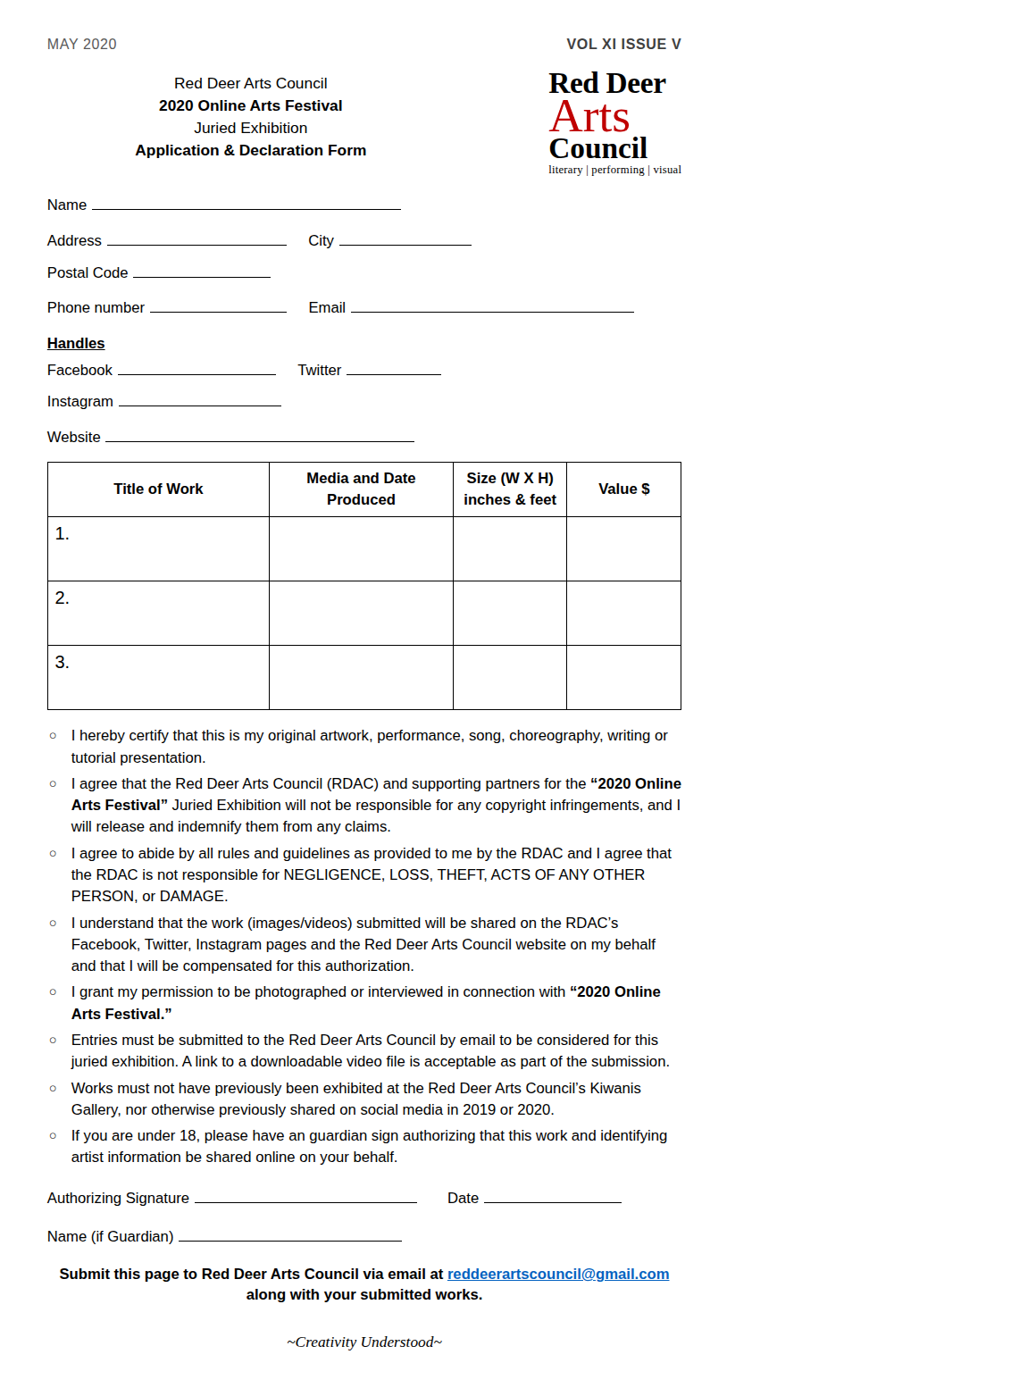MAY 2020 VOL XI ISSUE V
Red Deer Arts Council
2020 Online Arts Festival
Juried Exhibition
Application & Declaration Form
Red Deer Arts Council literary | performing | visual
Name
Address
City
Postal Code
Phone number
Email
Handles
Facebook
Twitter
Instagram
Website
| Title of Work | Media and Date Produced | Size (W X H) inches & feet | Value $ |
| --- | --- | --- | --- |
| 1. | | | |
| 2. | | | |
| 3. | | | |
I hereby certify that this is my original artwork, performance, song, choreography, writing or tutorial presentation.
I agree that the Red Deer Arts Council (RDAC) and supporting partners for the “2020 Online Arts Festival” Juried Exhibition will not be responsible for any copyright infringements, and I will release and indemnify them from any claims.
I agree to abide by all rules and guidelines as provided to me by the RDAC and I agree that the RDAC is not responsible for NEGLIGENCE, LOSS, THEFT, ACTS OF ANY OTHER PERSON, or DAMAGE.
I understand that the work (images/videos) submitted will be shared on the RDAC’s Facebook, Twitter, Instagram pages and the Red Deer Arts Council website on my behalf and that I will be compensated for this authorization.
I grant my permission to be photographed or interviewed in connection with “2020 Online Arts Festival.”
Entries must be submitted to the Red Deer Arts Council by email to be considered for this juried exhibition. A link to a downloadable video file is acceptable as part of the submission.
Works must not have previously been exhibited at the Red Deer Arts Council’s Kiwanis Gallery, nor otherwise previously shared on social media in 2019 or 2020.
If you are under 18, please have an guardian sign authorizing that this work and identifying artist information be shared online on your behalf.
Authorizing Signature
Date
Name (if Guardian)
Submit this page to Red Deer Arts Council via email at reddeerartscouncil@gmail.com along with your submitted works.
~Creativity Understood~